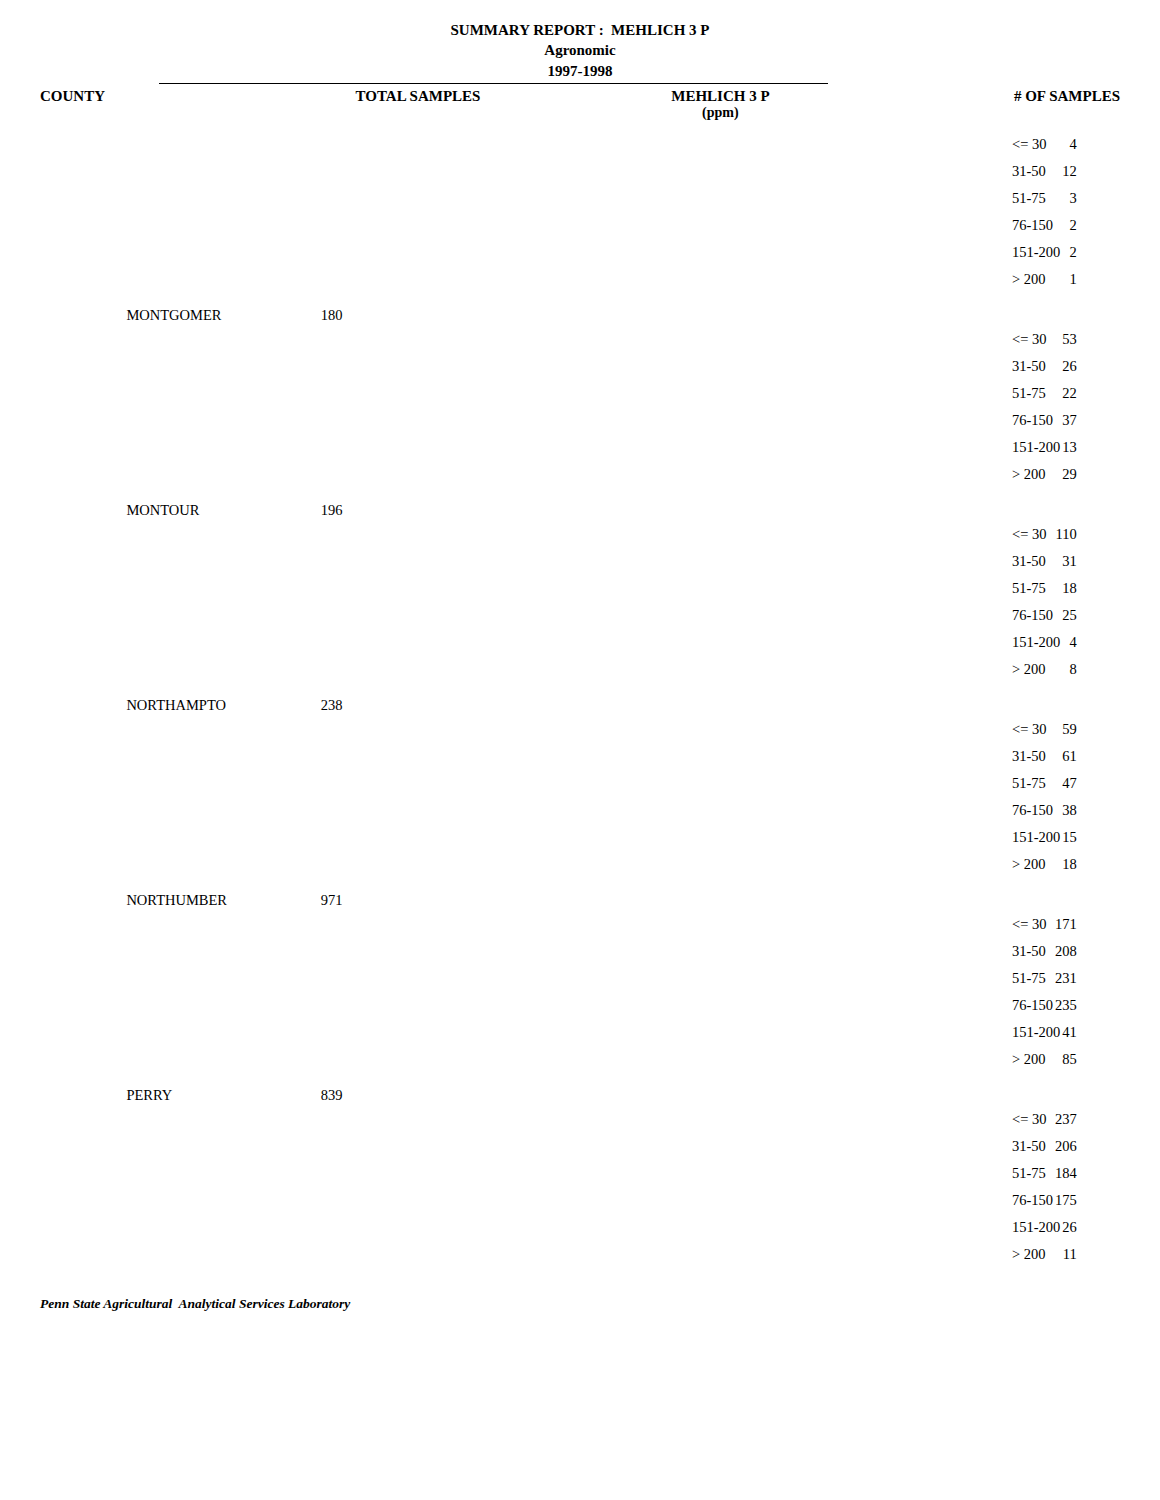SUMMARY REPORT : MEHLICH 3 P
Agronomic
1997-1998
| COUNTY | TOTAL SAMPLES | MEHLICH 3 P (ppm) | # OF SAMPLES |
| --- | --- | --- | --- |
| | | <= 30 | 4 |
| | | 31-50 | 12 |
| | | 51-75 | 3 |
| | | 76-150 | 2 |
| | | 151-200 | 2 |
| | | > 200 | 1 |
| MONTGOMER | 180 | | |
| | | <= 30 | 53 |
| | | 31-50 | 26 |
| | | 51-75 | 22 |
| | | 76-150 | 37 |
| | | 151-200 | 13 |
| | | > 200 | 29 |
| MONTOUR | 196 | | |
| | | <= 30 | 110 |
| | | 31-50 | 31 |
| | | 51-75 | 18 |
| | | 76-150 | 25 |
| | | 151-200 | 4 |
| | | > 200 | 8 |
| NORTHAMPTO | 238 | | |
| | | <= 30 | 59 |
| | | 31-50 | 61 |
| | | 51-75 | 47 |
| | | 76-150 | 38 |
| | | 151-200 | 15 |
| | | > 200 | 18 |
| NORTHUMBER | 971 | | |
| | | <= 30 | 171 |
| | | 31-50 | 208 |
| | | 51-75 | 231 |
| | | 76-150 | 235 |
| | | 151-200 | 41 |
| | | > 200 | 85 |
| PERRY | 839 | | |
| | | <= 30 | 237 |
| | | 31-50 | 206 |
| | | 51-75 | 184 |
| | | 76-150 | 175 |
| | | 151-200 | 26 |
| | | > 200 | 11 |
Penn State Agricultural Analytical Services Laboratory